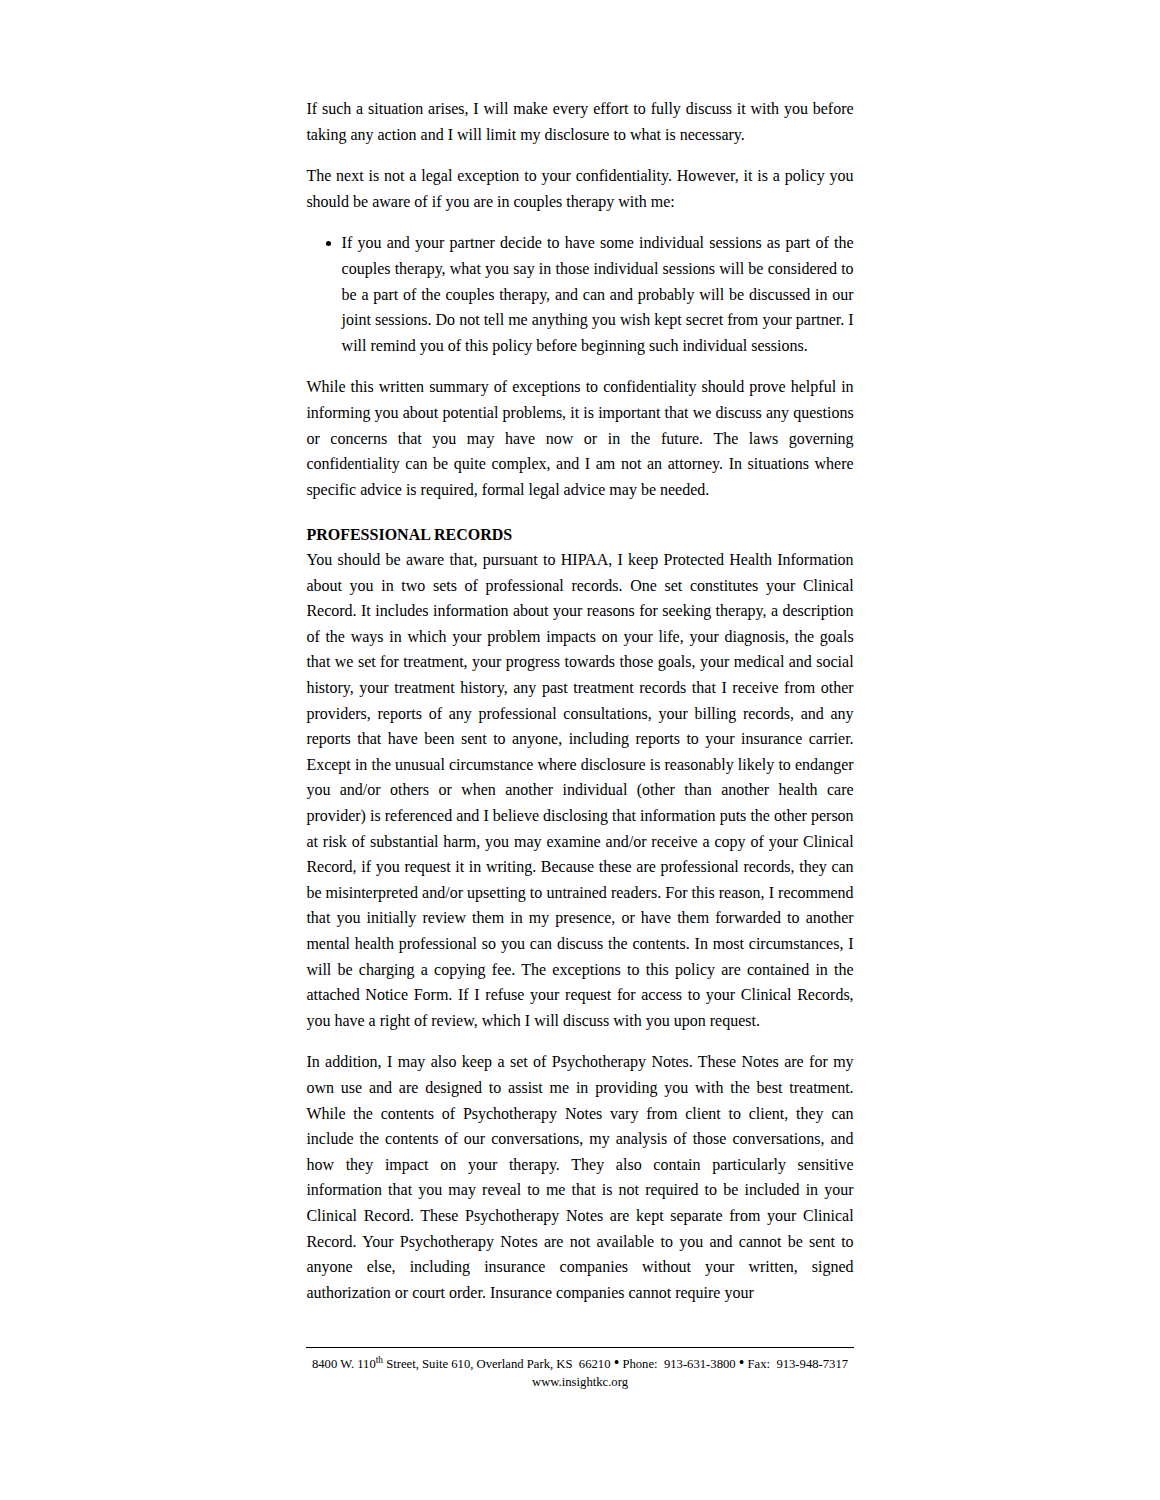If such a situation arises, I will make every effort to fully discuss it with you before taking any action and I will limit my disclosure to what is necessary.
The next is not a legal exception to your confidentiality. However, it is a policy you should be aware of if you are in couples therapy with me:
If you and your partner decide to have some individual sessions as part of the couples therapy, what you say in those individual sessions will be considered to be a part of the couples therapy, and can and probably will be discussed in our joint sessions. Do not tell me anything you wish kept secret from your partner. I will remind you of this policy before beginning such individual sessions.
While this written summary of exceptions to confidentiality should prove helpful in informing you about potential problems, it is important that we discuss any questions or concerns that you may have now or in the future. The laws governing confidentiality can be quite complex, and I am not an attorney. In situations where specific advice is required, formal legal advice may be needed.
PROFESSIONAL RECORDS
You should be aware that, pursuant to HIPAA, I keep Protected Health Information about you in two sets of professional records. One set constitutes your Clinical Record. It includes information about your reasons for seeking therapy, a description of the ways in which your problem impacts on your life, your diagnosis, the goals that we set for treatment, your progress towards those goals, your medical and social history, your treatment history, any past treatment records that I receive from other providers, reports of any professional consultations, your billing records, and any reports that have been sent to anyone, including reports to your insurance carrier. Except in the unusual circumstance where disclosure is reasonably likely to endanger you and/or others or when another individual (other than another health care provider) is referenced and I believe disclosing that information puts the other person at risk of substantial harm, you may examine and/or receive a copy of your Clinical Record, if you request it in writing. Because these are professional records, they can be misinterpreted and/or upsetting to untrained readers. For this reason, I recommend that you initially review them in my presence, or have them forwarded to another mental health professional so you can discuss the contents. In most circumstances, I will be charging a copying fee. The exceptions to this policy are contained in the attached Notice Form. If I refuse your request for access to your Clinical Records, you have a right of review, which I will discuss with you upon request.
In addition, I may also keep a set of Psychotherapy Notes. These Notes are for my own use and are designed to assist me in providing you with the best treatment. While the contents of Psychotherapy Notes vary from client to client, they can include the contents of our conversations, my analysis of those conversations, and how they impact on your therapy. They also contain particularly sensitive information that you may reveal to me that is not required to be included in your Clinical Record. These Psychotherapy Notes are kept separate from your Clinical Record. Your Psychotherapy Notes are not available to you and cannot be sent to anyone else, including insurance companies without your written, signed authorization or court order. Insurance companies cannot require your
8400 W. 110th Street, Suite 610, Overland Park, KS 66210 • Phone: 913-631-3800 • Fax: 913-948-7317
www.insightkc.org